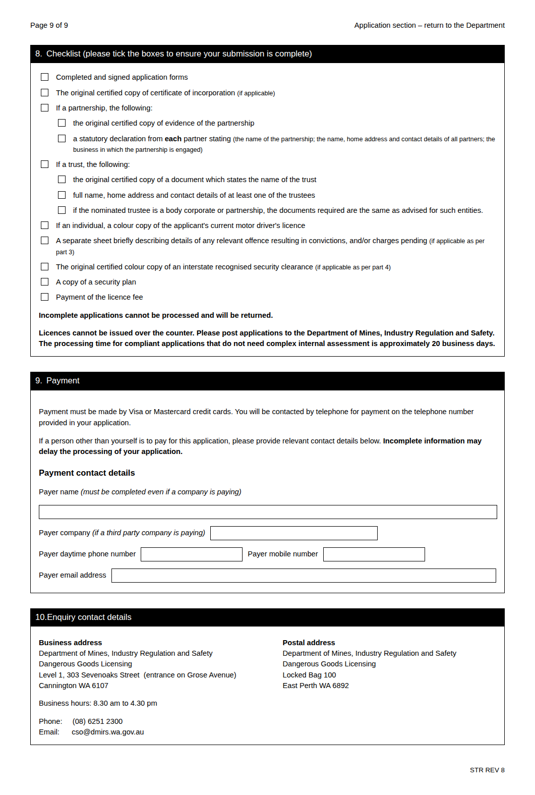Page 9 of 9
Application section – return to the Department
8. Checklist (please tick the boxes to ensure your submission is complete)
Completed and signed application forms
The original certified copy of certificate of incorporation (if applicable)
If a partnership, the following:
the original certified copy of evidence of the partnership
a statutory declaration from each partner stating (the name of the partnership; the name, home address and contact details of all partners; the business in which the partnership is engaged)
If a trust, the following:
the original certified copy of a document which states the name of the trust
full name, home address and contact details of at least one of the trustees
if the nominated trustee is a body corporate or partnership, the documents required are the same as advised for such entities.
If an individual, a colour copy of the applicant's current motor driver's licence
A separate sheet briefly describing details of any relevant offence resulting in convictions, and/or charges pending (if applicable as per part 3)
The original certified colour copy of an interstate recognised security clearance (if applicable as per part 4)
A copy of a security plan
Payment of the licence fee
Incomplete applications cannot be processed and will be returned.
Licences cannot be issued over the counter. Please post applications to the Department of Mines, Industry Regulation and Safety. The processing time for compliant applications that do not need complex internal assessment is approximately 20 business days.
9. Payment
Payment must be made by Visa or Mastercard credit cards. You will be contacted by telephone for payment on the telephone number provided in your application.
If a person other than yourself is to pay for this application, please provide relevant contact details below. Incomplete information may delay the processing of your application.
Payment contact details
Payer name (must be completed even if a company is paying)
Payer company (if a third party company is paying)
Payer daytime phone number
Payer mobile number
Payer email address
10. Enquiry contact details
Business address
Department of Mines, Industry Regulation and Safety
Dangerous Goods Licensing
Level 1, 303 Sevenoaks Street (entrance on Grose Avenue)
Cannington WA 6107
Business hours: 8.30 am to 4.30 pm
Phone: (08) 6251 2300
Email: cso@dmirs.wa.gov.au
Postal address
Department of Mines, Industry Regulation and Safety
Dangerous Goods Licensing
Locked Bag 100
East Perth WA 6892
STR REV 8